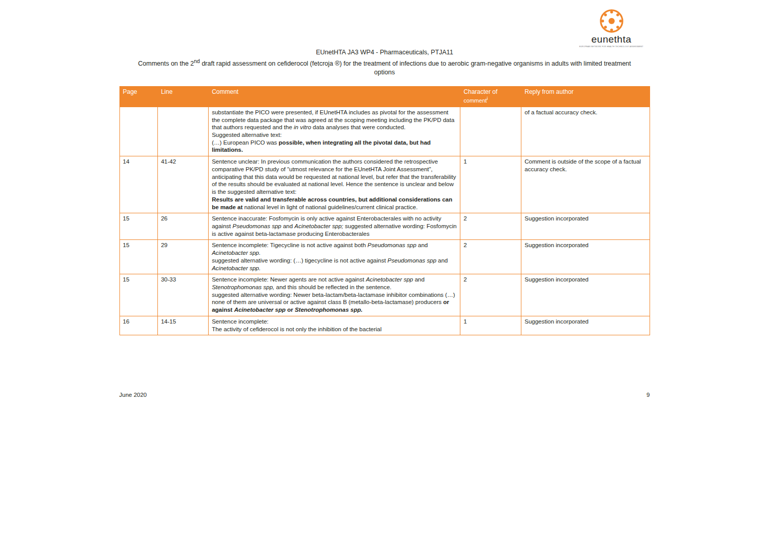eunethta
EUROPEAN NETWORK FOR HEALTH TECHNOLOGY ASSESSMENT
EUnetHTA JA3 WP4 - Pharmaceuticals, PTJA11
Comments on the 2nd draft rapid assessment on cefiderocol (fetcroja ®) for the treatment of infections due to aerobic gram-negative organisms in adults with limited treatment
options
| Page | Line | Comment | Character of comment i | Reply from author |
| --- | --- | --- | --- | --- |
| | | substantiate the PICO were presented, if EUnetHTA includes as pivotal for the assessment the complete data package that was agreed at the scoping meeting including the PK/PD data that authors requested and the in vitro data analyses that were conducted. Suggested alternative text: (…) European PICO was possible, when integrating all the pivotal data, but had limitations. | | of a factual accuracy check. |
| 14 | 41-42 | Sentence unclear: In previous communication the authors considered the retrospective comparative PK/PD study of “utmost relevance for the EUnetHTA Joint Assessment”, anticipating that this data would be requested at national level, but refer that the transferability of the results should be evaluated at national level. Hence the sentence is unclear and below is the suggested alternative text: Results are valid and transferable across countries, but additional considerations can be made at national level in light of national guidelines/current clinical practice. | 1 | Comment is outside of the scope of a factual accuracy check. |
| 15 | 26 | Sentence inaccurate: Fosfomycin is only active against Enterobacterales with no activity against Pseudomonas spp and Acinetobacter spp; suggested alternative wording: Fosfomycin is active against beta-lactamase producing Enterobacterales | 2 | Suggestion incorporated |
| 15 | 29 | Sentence incomplete: Tigecycline is not active against both Pseudomonas spp and Acinetobacter spp. suggested alternative wording: (…) tigecycline is not active against Pseudomonas spp and Acinetobacter spp. | 2 | Suggestion incorporated |
| 15 | 30-33 | Sentence incomplete: Newer agents are not active against Acinetobacter spp and Stenotrophomonas spp, and this should be reflected in the sentence. suggested alternative wording: Newer beta-lactam/beta-lactamase inhibitor combinations (…) none of them are universal or active against class B (metallo-beta-lactamase) producers or against Acinetobacter spp or Stenotrophomonas spp. | 2 | Suggestion incorporated |
| 16 | 14-15 | Sentence incomplete: The activity of cefiderocol is not only the inhibition of the bacterial | 1 | Suggestion incorporated |
June 2020
9